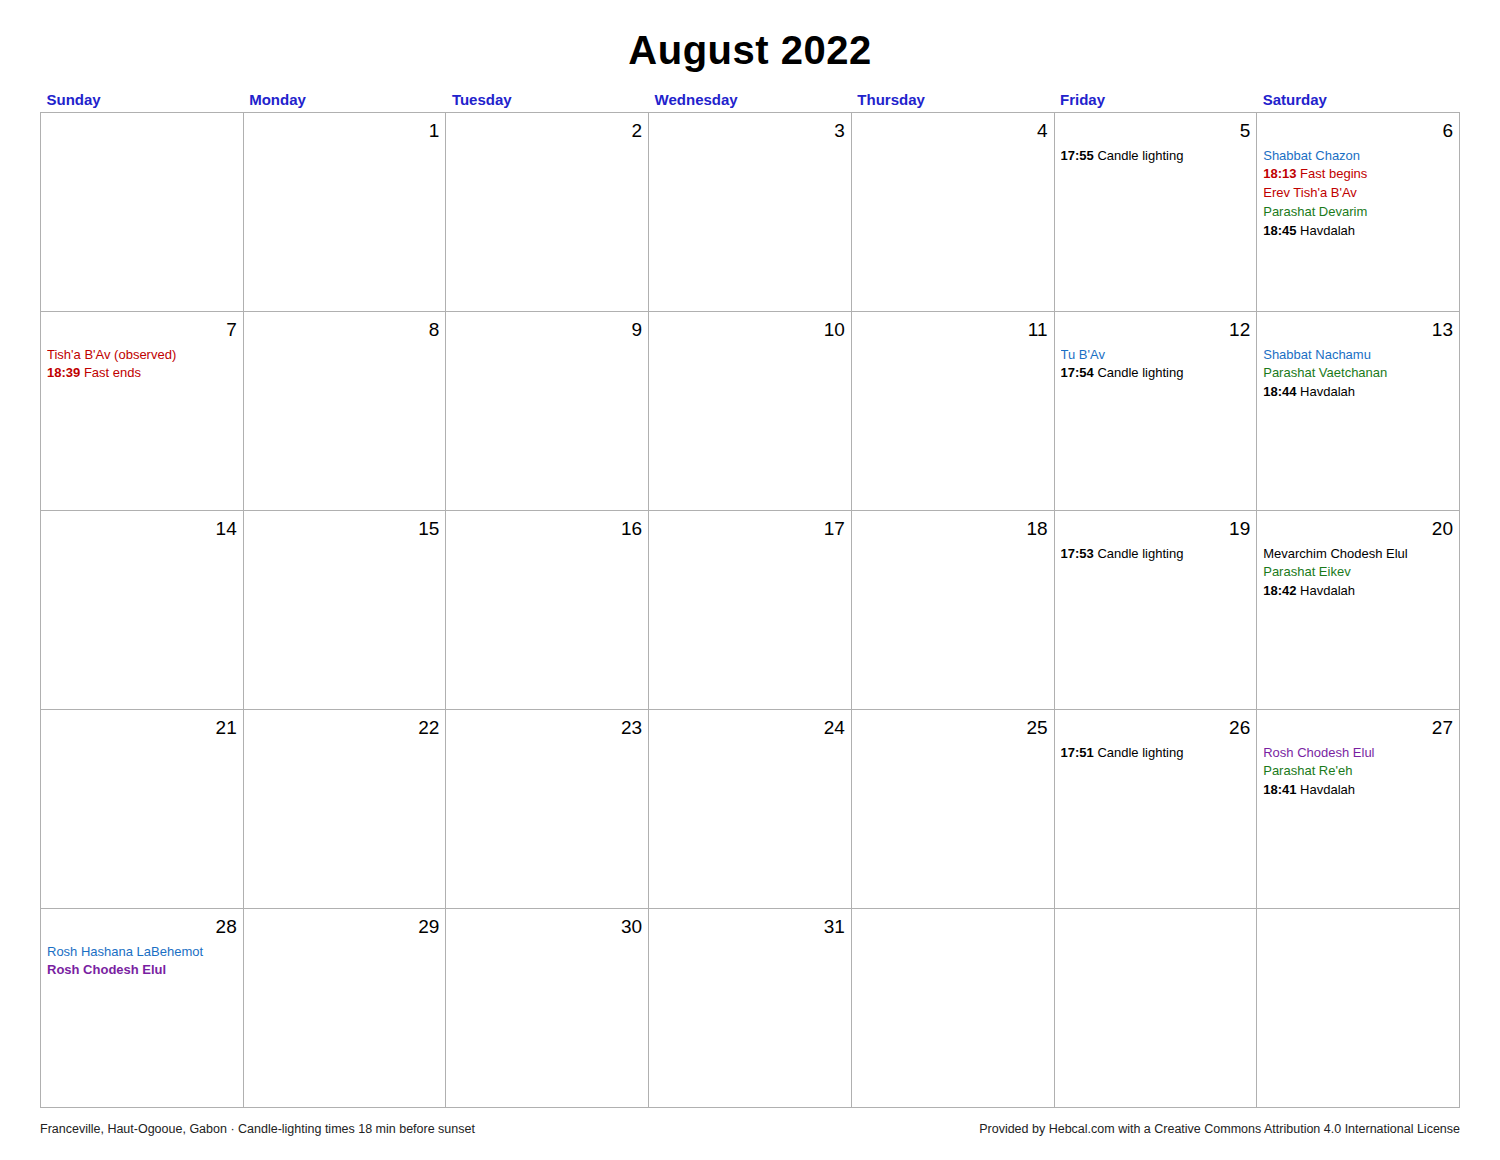August 2022
| Sunday | Monday | Tuesday | Wednesday | Thursday | Friday | Saturday |
| --- | --- | --- | --- | --- | --- | --- |
| | 1 | 2 | 3 | 4 | 5 17:55 Candle lighting | 6 Shabbat Chazon 18:13 Fast begins Erev Tish'a B'Av Parashat Devarim 18:45 Havdalah |
| 7 Tish'a B'Av (observed) 18:39 Fast ends | 8 | 9 | 10 | 11 | 12 Tu B'Av 17:54 Candle lighting | 13 Shabbat Nachamu Parashat Vaetchanan 18:44 Havdalah |
| 14 | 15 | 16 | 17 | 18 | 19 17:53 Candle lighting | 20 Mevarchim Chodesh Elul Parashat Eikev 18:42 Havdalah |
| 21 | 22 | 23 | 24 | 25 | 26 17:51 Candle lighting | 27 Rosh Chodesh Elul Parashat Re'eh 18:41 Havdalah |
| 28 Rosh Hashana LaBehemot Rosh Chodesh Elul | 29 | 30 | 31 | | | |
Franceville, Haut-Ogooue, Gabon · Candle-lighting times 18 min before sunset
Provided by Hebcal.com with a Creative Commons Attribution 4.0 International License